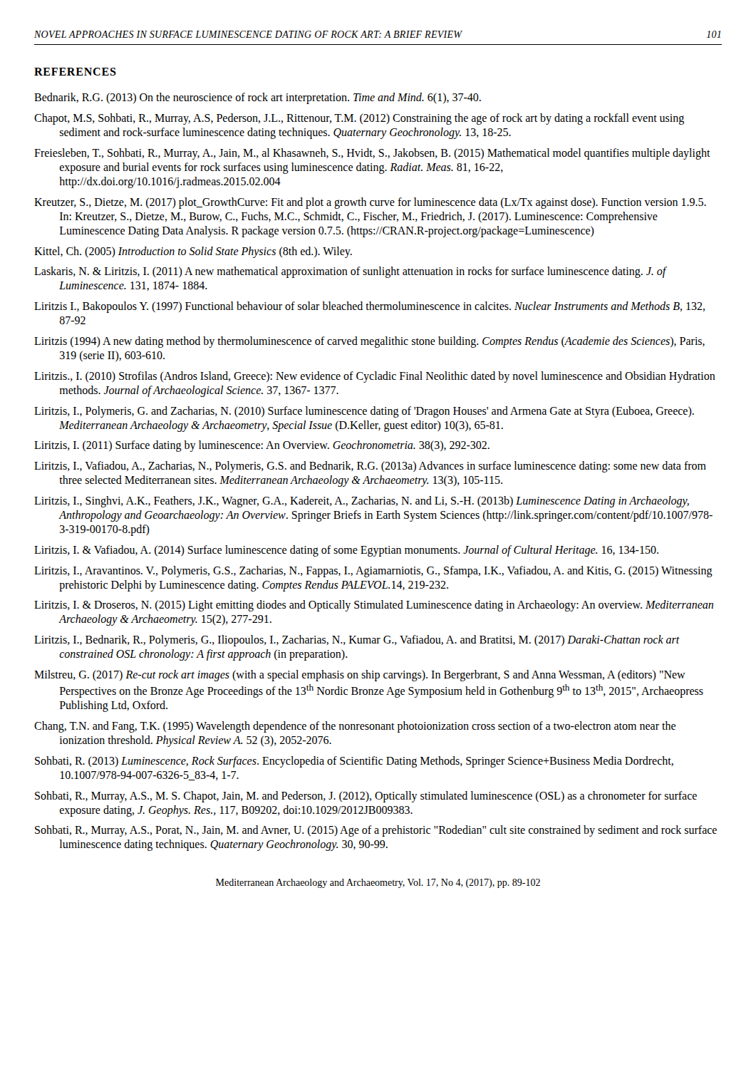Novel approaches in surface luminescence dating of rock art: a brief review 101
REFERENCES
Bednarik, R.G. (2013) On the neuroscience of rock art interpretation. Time and Mind. 6(1), 37-40.
Chapot, M.S, Sohbati, R., Murray, A.S, Pederson, J.L., Rittenour, T.M. (2012) Constraining the age of rock art by dating a rockfall event using sediment and rock-surface luminescence dating techniques. Quaternary Geochronology. 13, 18-25.
Freiesleben, T., Sohbati, R., Murray, A., Jain, M., al Khasawneh, S., Hvidt, S., Jakobsen, B. (2015) Mathematical model quantifies multiple daylight exposure and burial events for rock surfaces using luminescence dating. Radiat. Meas. 81, 16-22, http://dx.doi.org/10.1016/j.radmeas.2015.02.004
Kreutzer, S., Dietze, M. (2017) plot_GrowthCurve: Fit and plot a growth curve for luminescence data (Lx/Tx against dose). Function version 1.9.5. In: Kreutzer, S., Dietze, M., Burow, C., Fuchs, M.C., Schmidt, C., Fischer, M., Friedrich, J. (2017). Luminescence: Comprehensive Luminescence Dating Data Analysis. R package version 0.7.5. (https://CRAN.R-project.org/package=Luminescence)
Kittel, Ch. (2005) Introduction to Solid State Physics (8th ed.). Wiley.
Laskaris, N. & Liritzis, I. (2011) A new mathematical approximation of sunlight attenuation in rocks for surface luminescence dating. J. of Luminescence. 131, 1874- 1884.
Liritzis I., Bakopoulos Y. (1997) Functional behaviour of solar bleached thermoluminescence in calcites. Nuclear Instruments and Methods B, 132, 87-92
Liritzis (1994) A new dating method by thermoluminescence of carved megalithic stone building. Comptes Rendus (Academie des Sciences), Paris, 319 (serie II), 603-610.
Liritzis., I. (2010) Strofilas (Andros Island, Greece): New evidence of Cycladic Final Neolithic dated by novel luminescence and Obsidian Hydration methods. Journal of Archaeological Science. 37, 1367- 1377.
Liritzis, I., Polymeris, G. and Zacharias, N. (2010) Surface luminescence dating of 'Dragon Houses' and Armena Gate at Styra (Euboea, Greece). Mediterranean Archaeology & Archaeometry, Special Issue (D.Keller, guest editor) 10(3), 65-81.
Liritzis, I. (2011) Surface dating by luminescence: An Overview. Geochronometria. 38(3), 292-302.
Liritzis, I., Vafiadou, A., Zacharias, N., Polymeris, G.S. and Bednarik, R.G. (2013a) Advances in surface luminescence dating: some new data from three selected Mediterranean sites. Mediterranean Archaeology & Archaeometry. 13(3), 105-115.
Liritzis, I., Singhvi, A.K., Feathers, J.K., Wagner, G.A., Kadereit, A., Zacharias, N. and Li, S.-H. (2013b) Luminescence Dating in Archaeology, Anthropology and Geoarchaeology: An Overview. Springer Briefs in Earth System Sciences (http://link.springer.com/content/pdf/10.1007/978-3-319-00170-8.pdf)
Liritzis, I. & Vafiadou, A. (2014) Surface luminescence dating of some Egyptian monuments. Journal of Cultural Heritage. 16, 134-150.
Liritzis, I., Aravantinos. V., Polymeris, G.S., Zacharias, N., Fappas, I., Agiamarniotis, G., Sfampa, I.K., Vafiadou, A. and Kitis, G. (2015) Witnessing prehistoric Delphi by Luminescence dating. Comptes Rendus PALEVOL. 14, 219-232.
Liritzis, I. & Droseros, N. (2015) Light emitting diodes and Optically Stimulated Luminescence dating in Archaeology: An overview. Mediterranean Archaeology & Archaeometry. 15(2), 277-291.
Liritzis, I., Bednarik, R., Polymeris, G., Iliopoulos, I., Zacharias, N., Kumar G., Vafiadou, A. and Bratitsi, M. (2017) Daraki-Chattan rock art constrained OSL chronology: A first approach (in preparation).
Milstreu, G. (2017) Re-cut rock art images (with a special emphasis on ship carvings). In Bergerbrant, S and Anna Wessman, A (editors) "New Perspectives on the Bronze Age Proceedings of the 13th Nordic Bronze Age Symposium held in Gothenburg 9th to 13th, 2015", Archaeopress Publishing Ltd, Oxford.
Chang, T.N. and Fang, T.K. (1995) Wavelength dependence of the nonresonant photoionization cross section of a two-electron atom near the ionization threshold. Physical Review A. 52 (3), 2052-2076.
Sohbati, R. (2013) Luminescence, Rock Surfaces. Encyclopedia of Scientific Dating Methods, Springer Science+Business Media Dordrecht, 10.1007/978-94-007-6326-5_83-4, 1-7.
Sohbati, R., Murray, A.S., M. S. Chapot, Jain, M. and Pederson, J. (2012), Optically stimulated luminescence (OSL) as a chronometer for surface exposure dating, J. Geophys. Res., 117, B09202, doi:10.1029/2012JB009383.
Sohbati, R., Murray, A.S., Porat, N., Jain, M. and Avner, U. (2015) Age of a prehistoric "Rodedian" cult site constrained by sediment and rock surface luminescence dating techniques. Quaternary Geochronology. 30, 90-99.
Mediterranean Archaeology and Archaeometry, Vol. 17, No 4, (2017), pp. 89-102